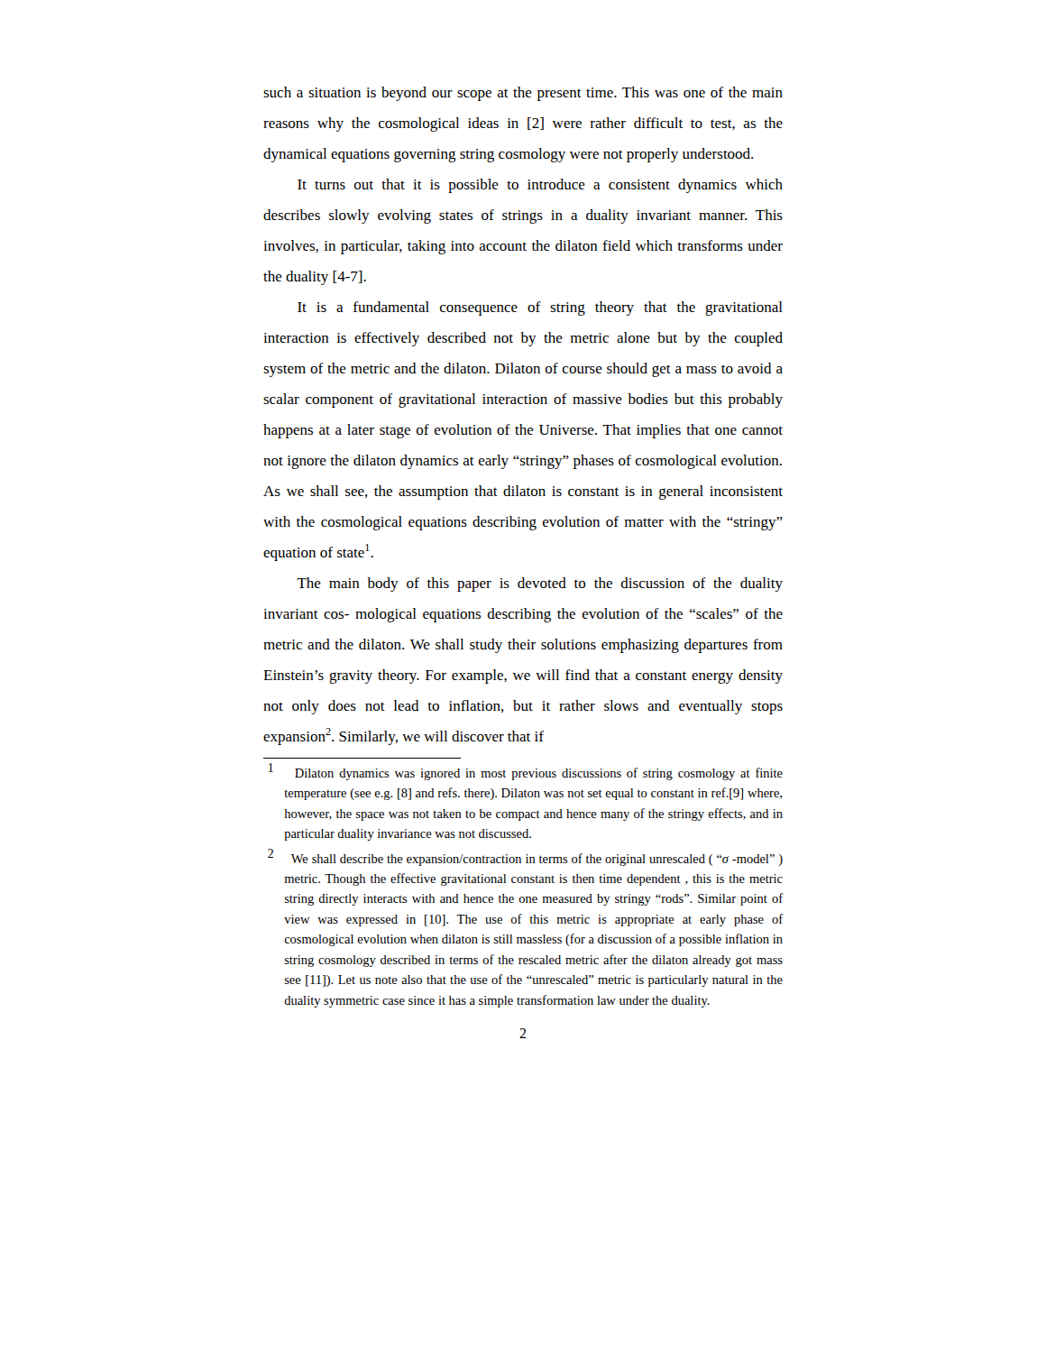such a situation is beyond our scope at the present time. This was one of the main reasons why the cosmological ideas in [2] were rather difficult to test, as the dynamical equations governing string cosmology were not properly understood.
It turns out that it is possible to introduce a consistent dynamics which describes slowly evolving states of strings in a duality invariant manner. This involves, in particular, taking into account the dilaton field which transforms under the duality [4-7].
It is a fundamental consequence of string theory that the gravitational interaction is effectively described not by the metric alone but by the coupled system of the metric and the dilaton. Dilaton of course should get a mass to avoid a scalar component of gravitational interaction of massive bodies but this probably happens at a later stage of evolution of the Universe. That implies that one cannot not ignore the dilaton dynamics at early “stringy” phases of cosmological evolution. As we shall see, the assumption that dilaton is constant is in general inconsistent with the cosmological equations describing evolution of matter with the “stringy” equation of state1.
The main body of this paper is devoted to the discussion of the duality invariant cos- mological equations describing the evolution of the “scales” of the metric and the dilaton. We shall study their solutions emphasizing departures from Einstein’s gravity theory. For example, we will find that a constant energy density not only does not lead to inflation, but it rather slows and eventually stops expansion2. Similarly, we will discover that if
1 Dilaton dynamics was ignored in most previous discussions of string cosmology at finite temperature (see e.g. [8] and refs. there). Dilaton was not set equal to constant in ref.[9] where, however, the space was not taken to be compact and hence many of the stringy effects, and in particular duality invariance was not discussed.
2 We shall describe the expansion/contraction in terms of the original unrescaled ( “σ -model” ) metric. Though the effective gravitational constant is then time dependent , this is the metric string directly interacts with and hence the one measured by stringy “rods”. Similar point of view was expressed in [10]. The use of this metric is appropriate at early phase of cosmological evolution when dilaton is still massless (for a discussion of a possible inflation in string cosmology described in terms of the rescaled metric after the dilaton already got mass see [11]). Let us note also that the use of the “unrescaled” metric is particularly natural in the duality symmetric case since it has a simple transformation law under the duality.
2